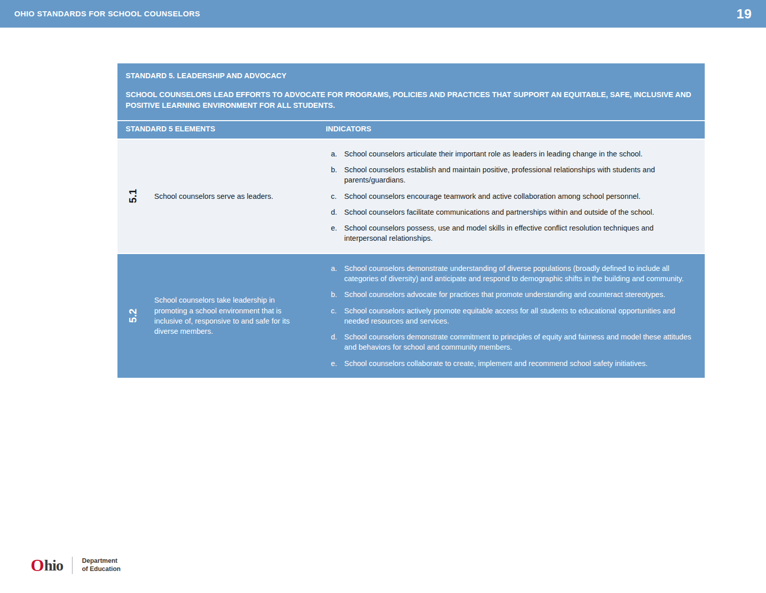Ohio Standards for School Counselors
19
| Standard 5. Leadership and Advocacy School counselors lead efforts to advocate for programs, policies and practices that support an equitable, safe, inclusive and positive learning environment for all students. |
| Standard 5 Elements | Indicators |
| 5.1 | School counselors serve as leaders. | a. School counselors articulate their important role as leaders in leading change in the school. b. School counselors establish and maintain positive, professional relationships with students and parents/guardians. c. School counselors encourage teamwork and active collaboration among school personnel. d. School counselors facilitate communications and partnerships within and outside of the school. e. School counselors possess, use and model skills in effective conflict resolution techniques and interpersonal relationships. |
| 5.2 | School counselors take leadership in promoting a school environment that is inclusive of, responsive to and safe for its diverse members. | a. School counselors demonstrate understanding of diverse populations (broadly defined to include all categories of diversity) and anticipate and respond to demographic shifts in the building and community. b. School counselors advocate for practices that promote understanding and counteract stereotypes. c. School counselors actively promote equitable access for all students to educational opportunities and needed resources and services. d. School counselors demonstrate commitment to principles of equity and fairness and model these attitudes and behaviors for school and community members. e. School counselors collaborate to create, implement and recommend school safety initiatives. |
Ohio
Department
of Education